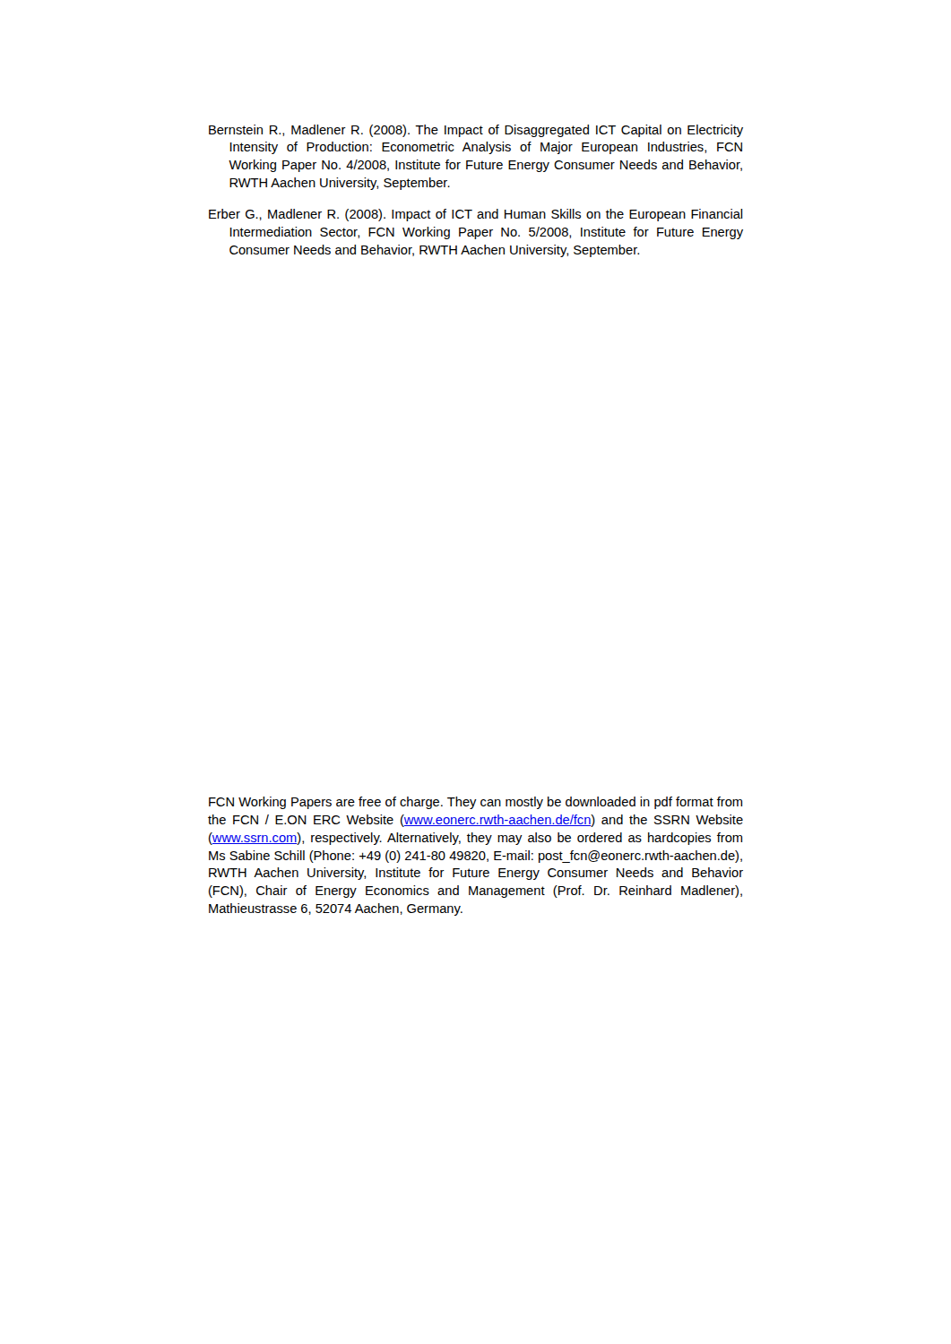Bernstein R., Madlener R. (2008). The Impact of Disaggregated ICT Capital on Electricity Intensity of Production: Econometric Analysis of Major European Industries, FCN Working Paper No. 4/2008, Institute for Future Energy Consumer Needs and Behavior, RWTH Aachen University, September.
Erber G., Madlener R. (2008). Impact of ICT and Human Skills on the European Financial Intermediation Sector, FCN Working Paper No. 5/2008, Institute for Future Energy Consumer Needs and Behavior, RWTH Aachen University, September.
FCN Working Papers are free of charge. They can mostly be downloaded in pdf format from the FCN / E.ON ERC Website (www.eonerc.rwth-aachen.de/fcn) and the SSRN Website (www.ssrn.com), respectively. Alternatively, they may also be ordered as hardcopies from Ms Sabine Schill (Phone: +49 (0) 241-80 49820, E-mail: post_fcn@eonerc.rwth-aachen.de), RWTH Aachen University, Institute for Future Energy Consumer Needs and Behavior (FCN), Chair of Energy Economics and Management (Prof. Dr. Reinhard Madlener), Mathieustrasse 6, 52074 Aachen, Germany.